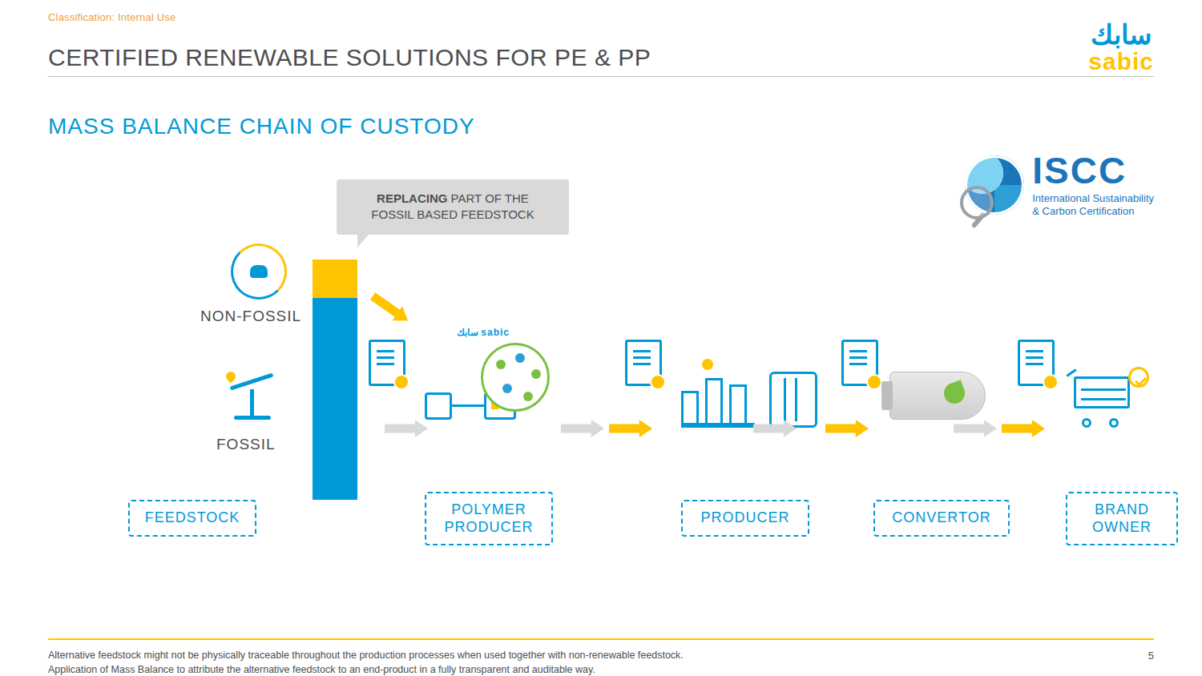Classification: Internal Use
سابك
sabic
Certified renewable solutions for PE & PP
Mass balance chain of custody
ISCC
International Sustainability
& Carbon Certification
REPLACING PART OF THE
FOSSIL BASED FEEDSTOCK
NON-FOSSIL
FOSSIL
سابك sabic
Feedstock
Polymer
Producer
Producer
Convertor
Brand
Owner
Alternative feedstock might not be physically traceable throughout the production processes when used together with non-renewable feedstock.
Application of Mass Balance to attribute the alternative feedstock to an end-product in a fully transparent and auditable way.
5